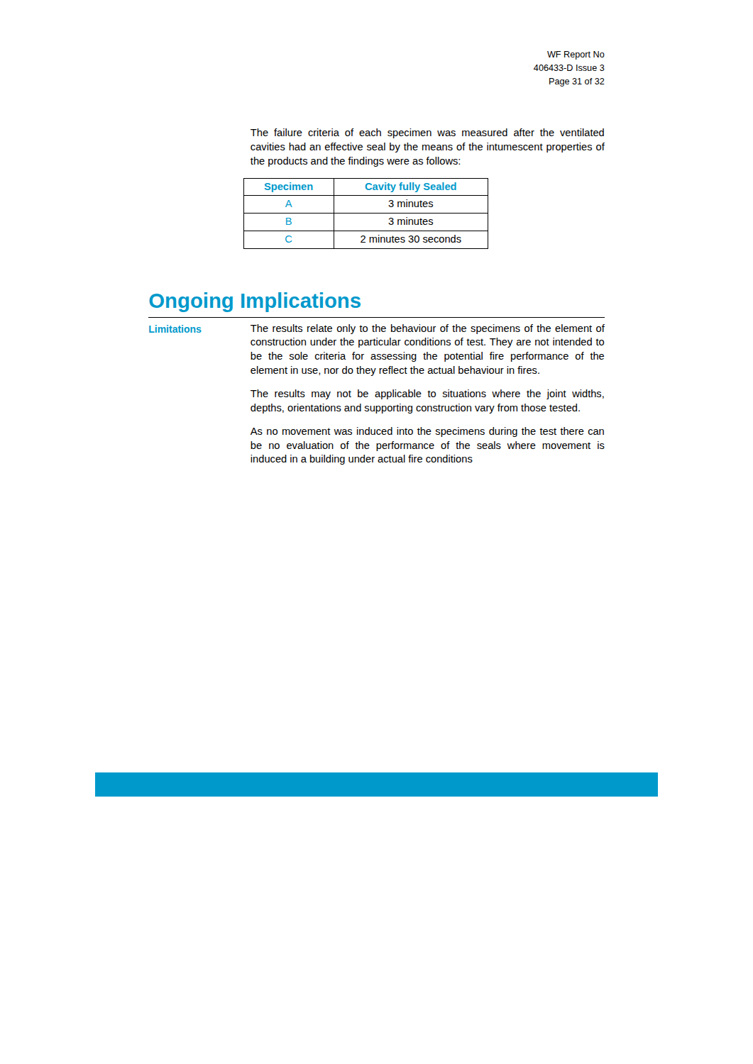WF Report No
406433-D Issue 3
Page 31 of 32
The failure criteria of each specimen was measured after the ventilated cavities had an effective seal by the means of the intumescent properties of the products and the findings were as follows:
| Specimen | Cavity fully Sealed |
| --- | --- |
| A | 3 minutes |
| B | 3 minutes |
| C | 2 minutes 30 seconds |
Ongoing Implications
Limitations
The results relate only to the behaviour of the specimens of the element of construction under the particular conditions of test. They are not intended to be the sole criteria for assessing the potential fire performance of the element in use, nor do they reflect the actual behaviour in fires.
The results may not be applicable to situations where the joint widths, depths, orientations and supporting construction vary from those tested.
As no movement was induced into the specimens during the test there can be no evaluation of the performance of the seals where movement is induced in a building under actual fire conditions